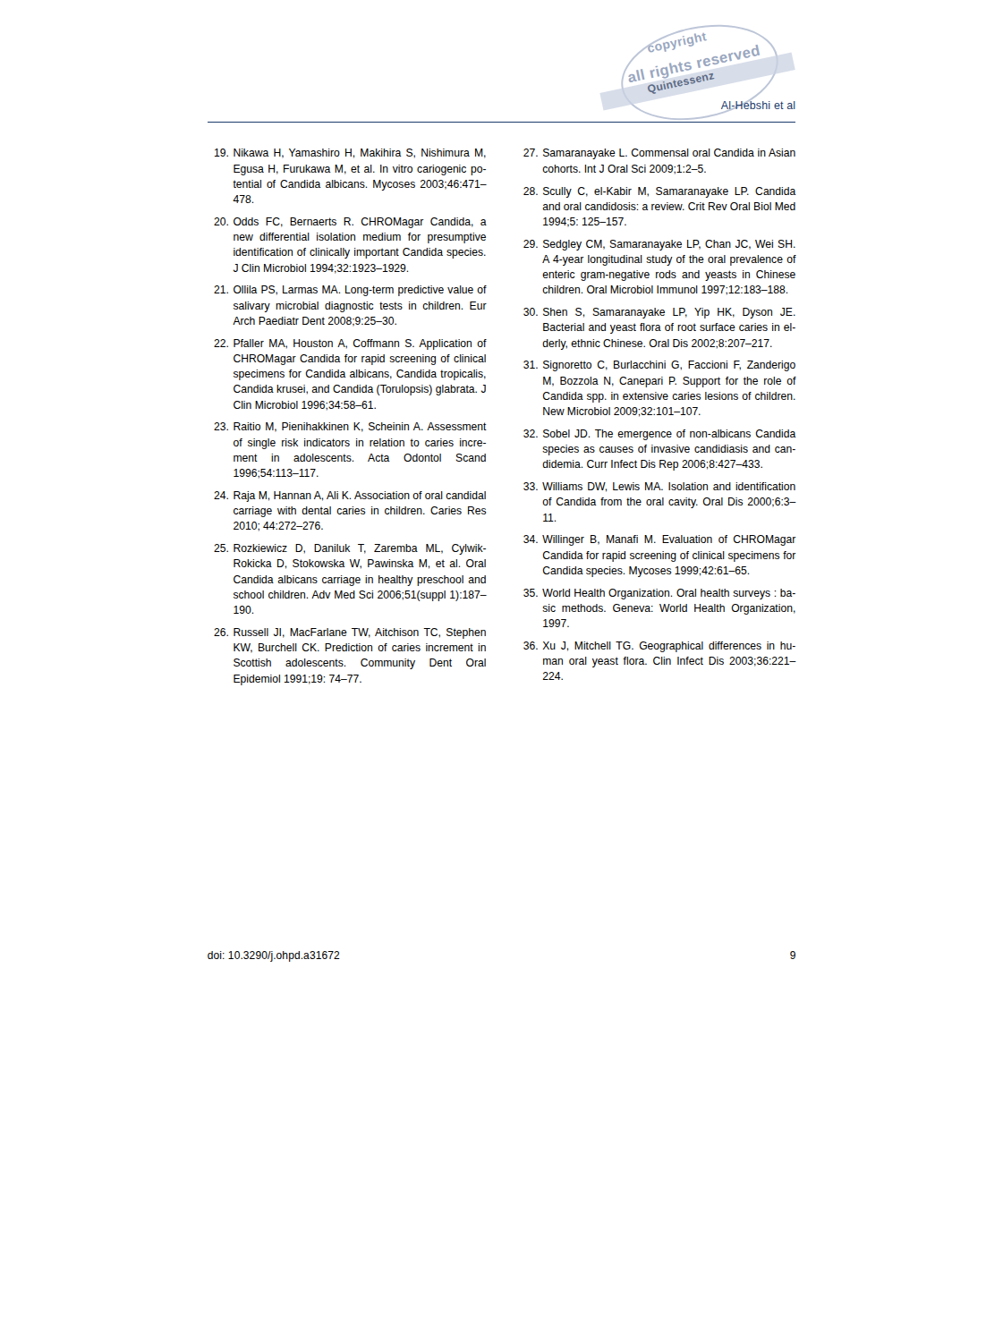copyright
all rights reserved
Quintessenz
Al-Hebshi et al
19. Nikawa H, Yamashiro H, Makihira S, Nishimura M, Egusa H, Furukawa M, et al. In vitro cariogenic potential of Candida albicans. Mycoses 2003;46:471–478.
20. Odds FC, Bernaerts R. CHROMagar Candida, a new differential isolation medium for presumptive identification of clinically important Candida species. J Clin Microbiol 1994;32:1923–1929.
21. Ollila PS, Larmas MA. Long-term predictive value of salivary microbial diagnostic tests in children. Eur Arch Paediatr Dent 2008;9:25–30.
22. Pfaller MA, Houston A, Coffmann S. Application of CHROMagar Candida for rapid screening of clinical specimens for Candida albicans, Candida tropicalis, Candida krusei, and Candida (Torulopsis) glabrata. J Clin Microbiol 1996;34:58–61.
23. Raitio M, Pienihakkinen K, Scheinin A. Assessment of single risk indicators in relation to caries increment in adolescents. Acta Odontol Scand 1996;54:113–117.
24. Raja M, Hannan A, Ali K. Association of oral candidal carriage with dental caries in children. Caries Res 2010; 44:272–276.
25. Rozkiewicz D, Daniluk T, Zaremba ML, Cylwik-Rokicka D, Stokowska W, Pawinska M, et al. Oral Candida albicans carriage in healthy preschool and school children. Adv Med Sci 2006;51(suppl 1):187–190.
26. Russell JI, MacFarlane TW, Aitchison TC, Stephen KW, Burchell CK. Prediction of caries increment in Scottish adolescents. Community Dent Oral Epidemiol 1991;19: 74–77.
27. Samaranayake L. Commensal oral Candida in Asian cohorts. Int J Oral Sci 2009;1:2–5.
28. Scully C, el-Kabir M, Samaranayake LP. Candida and oral candidosis: a review. Crit Rev Oral Biol Med 1994;5: 125–157.
29. Sedgley CM, Samaranayake LP, Chan JC, Wei SH. A 4-year longitudinal study of the oral prevalence of enteric gram-negative rods and yeasts in Chinese children. Oral Microbiol Immunol 1997;12:183–188.
30. Shen S, Samaranayake LP, Yip HK, Dyson JE. Bacterial and yeast flora of root surface caries in elderly, ethnic Chinese. Oral Dis 2002;8:207–217.
31. Signoretto C, Burlacchini G, Faccioni F, Zanderigo M, Bozzola N, Canepari P. Support for the role of Candida spp. in extensive caries lesions of children. New Microbiol 2009;32:101–107.
32. Sobel JD. The emergence of non-albicans Candida species as causes of invasive candidiasis and candidemia. Curr Infect Dis Rep 2006;8:427–433.
33. Williams DW, Lewis MA. Isolation and identification of Candida from the oral cavity. Oral Dis 2000;6:3–11.
34. Willinger B, Manafi M. Evaluation of CHROMagar Candida for rapid screening of clinical specimens for Candida species. Mycoses 1999;42:61–65.
35. World Health Organization. Oral health surveys : basic methods. Geneva: World Health Organization, 1997.
36. Xu J, Mitchell TG. Geographical differences in human oral yeast flora. Clin Infect Dis 2003;36:221–224.
doi: 10.3290/j.ohpd.a31672
9